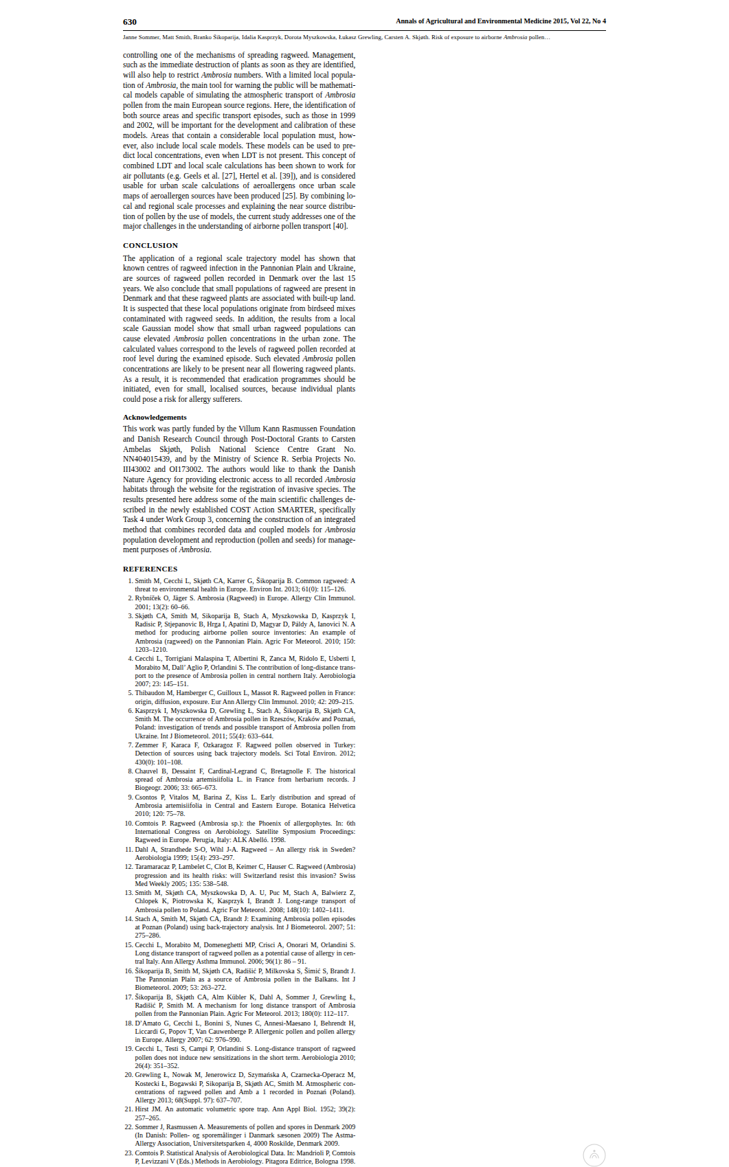630 Annals of Agricultural and Environmental Medicine 2015, Vol 22, No 4
Janne Sommer, Matt Smith, Branko Šikoparija, Idalia Kasprzyk, Dorota Myszkowska, Łukasz Grewling, Carsten A. Skjøth. Risk of exposure to airborne Ambrosia pollen…
controlling one of the mechanisms of spreading ragweed. Management, such as the immediate destruction of plants as soon as they are identified, will also help to restrict Ambrosia numbers. With a limited local population of Ambrosia, the main tool for warning the public will be mathematical models capable of simulating the atmospheric transport of Ambrosia pollen from the main European source regions. Here, the identification of both source areas and specific transport episodes, such as those in 1999 and 2002, will be important for the development and calibration of these models. Areas that contain a considerable local population must, however, also include local scale models. These models can be used to predict local concentrations, even when LDT is not present. This concept of combined LDT and local scale calculations has been shown to work for air pollutants (e.g. Geels et al. [27], Hertel et al. [39]), and is considered usable for urban scale calculations of aeroallergens once urban scale maps of aeroallergen sources have been produced [25]. By combining local and regional scale processes and explaining the near source distribution of pollen by the use of models, the current study addresses one of the major challenges in the understanding of airborne pollen transport [40].
Conclusion
The application of a regional scale trajectory model has shown that known centres of ragweed infection in the Pannonian Plain and Ukraine, are sources of ragweed pollen recorded in Denmark over the last 15 years. We also conclude that small populations of ragweed are present in Denmark and that these ragweed plants are associated with built-up land. It is suspected that these local populations originate from birdseed mixes contaminated with ragweed seeds. In addition, the results from a local scale Gaussian model show that small urban ragweed populations can cause elevated Ambrosia pollen concentrations in the urban zone. The calculated values correspond to the levels of ragweed pollen recorded at roof level during the examined episode. Such elevated Ambrosia pollen concentrations are likely to be present near all flowering ragweed plants. As a result, it is recommended that eradication programmes should be initiated, even for small, localised sources, because individual plants could pose a risk for allergy sufferers.
Acknowledgements
This work was partly funded by the Villum Kann Rasmussen Foundation and Danish Research Council through Post-Doctoral Grants to Carsten Ambelas Skjøth, Polish National Science Centre Grant No. NN404015439, and by the Ministry of Science R. Serbia Projects No. III43002 and OI173002. The authors would like to thank the Danish Nature Agency for providing electronic access to all recorded Ambrosia habitats through the website for the registration of invasive species. The results presented here address some of the main scientific challenges described in the newly established COST Action SMARTER, specifically Task 4 under Work Group 3, concerning the construction of an integrated method that combines recorded data and coupled models for Ambrosia population development and reproduction (pollen and seeds) for management purposes of Ambrosia.
References
Smith M, Cecchi L, Skjøth CA, Karrer G, Šikoparija B. Common ragweed: A threat to environmental health in Europe. Environ Int. 2013; 61(0): 115–126.
Rybníček O, Jäger S. Ambrosia (Ragweed) in Europe. Allergy Clin Immunol. 2001; 13(2): 60–66.
Skjøth CA, Smith M, Sikoparija B, Stach A, Myszkowska D, Kasprzyk I, Radisic P, Stjepanovic B, Hrga I, Apatini D, Magyar D, Páldy A, Ianovici N. A method for producing airborne pollen source inventories: An example of Ambrosia (ragweed) on the Pannonian Plain. Agric For Meteorol. 2010; 150: 1203–1210.
Cecchi L, Torrigiani Malaspina T, Albertini R, Zanca M, Ridolo E, Usberti I, Morabito M, Dall’ Aglio P, Orlandini S. The contribution of long-distance transport to the presence of Ambrosia pollen in central northern Italy. Aerobiologia 2007; 23: 145–151.
Thibaudon M, Hamberger C, Guilloux L, Massot R. Ragweed pollen in France: origin, diffusion, exposure. Eur Ann Allergy Clin Immunol. 2010; 42: 209–215.
Kasprzyk I, Myszkowska D, Grewling Ł, Stach A, Šikoparija B, Skjøth CA, Smith M. The occurrence of Ambrosia pollen in Rzeszów, Kraków and Poznań, Poland: investigation of trends and possible transport of Ambrosia pollen from Ukraine. Int J Biometeorol. 2011; 55(4): 633–644.
Zemmer F, Karaca F, Ozkaragoz F. Ragweed pollen observed in Turkey: Detection of sources using back trajectory models. Sci Total Environ. 2012; 430(0): 101–108.
Chauvel B, Dessaint F, Cardinal-Legrand C, Bretagnolle F. The historical spread of Ambrosia artemisiifolia L. in France from herbarium records. J Biogeogr. 2006; 33: 665–673.
Csontos P, Vitalos M, Barina Z, Kiss L. Early distribution and spread of Ambrosia artemisiifolia in Central and Eastern Europe. Botanica Helvetica 2010; 120: 75–78.
Comtois P. Ragweed (Ambrosia sp.): the Phoenix of allergophytes. In: 6th International Congress on Aerobiology. Satellite Symposium Proceedings: Ragweed in Europe. Perugia, Italy: ALK Abelló. 1998.
Dahl A, Strandhede S-O, Wihl J-A. Ragweed – An allergy risk in Sweden? Aerobiologia 1999; 15(4): 293–297.
Taramaracaz P, Lambelet C, Clot B, Keimer C, Hauser C. Ragweed (Ambrosia) progression and its health risks: will Switzerland resist this invasion? Swiss Med Weekly 2005; 135: 538–548.
Smith M, Skjøth CA, Myszkowska D, A. U, Puc M, Stach A, Balwierz Z, Chlopek K, Piotrowska K, Kasprzyk I, Brandt J. Long-range transport of Ambrosia pollen to Poland. Agric For Meteorol. 2008; 148(10): 1402–1411.
Stach A, Smith M, Skjøth CA, Brandt J: Examining Ambrosia pollen episodes at Poznan (Poland) using back-trajectory analysis. Int J Biometeorol. 2007; 51: 275–286.
Cecchi L, Morabito M, Domeneghetti MP, Crisci A, Onorari M, Orlandini S. Long distance transport of ragweed pollen as a potential cause of allergy in central Italy. Ann Allergy Asthma Immunol. 2006; 96(1): 86 – 91.
Šikoparija B, Smith M, Skjøth CA, Radišić P, Milkovska S, Šimić S, Brandt J. The Pannonian Plain as a source of Ambrosia pollen in the Balkans. Int J Biometeorol. 2009; 53: 263–272.
Šikoparija B, Skjøth CA, Alm Kübler K, Dahl A, Sommer J, Grewling Ł, Radišić P, Smith M. A mechanism for long distance transport of Ambrosia pollen from the Pannonian Plain. Agric For Meteorol. 2013; 180(0): 112–117.
D’Amato G, Cecchi L, Bonini S, Nunes C, Annesi-Maesano I, Behrendt H, Liccardi G, Popov T, Van Cauwenberge P. Allergenic pollen and pollen allergy in Europe. Allergy 2007; 62: 976–990.
Cecchi L, Testi S, Campi P, Orlandini S. Long-distance transport of ragweed pollen does not induce new sensitizations in the short term. Aerobiologia 2010; 26(4): 351–352.
Grewling Ł, Nowak M, Jenerowicz D, Szymańska A, Czarnecka-Operacz M, Kostecki Ł, Bogawski P, Sikoparija B, Skjøth AC, Smith M. Atmospheric concentrations of ragweed pollen and Amb a 1 recorded in Poznań (Poland). Allergy 2013; 68(Suppl. 97): 637–707.
Hirst JM. An automatic volumetric spore trap. Ann Appl Biol. 1952; 39(2): 257–265.
Sommer J, Rasmussen A. Measurements of pollen and spores in Denmark 2009 (In Danish: Pollen- og sporemålinger i Danmark sæsonen 2009) The Astma- Allergy Association, Universitetsparken 4, 4000 Roskilde, Denmark 2009.
Comtois P. Statistical Analysis of Aerobiological Data. In: Mandrioli P, Comtois P, Levizzani V (Eds.) Methods in Aerobiology. Pitagora Editrice, Bologna 1998.